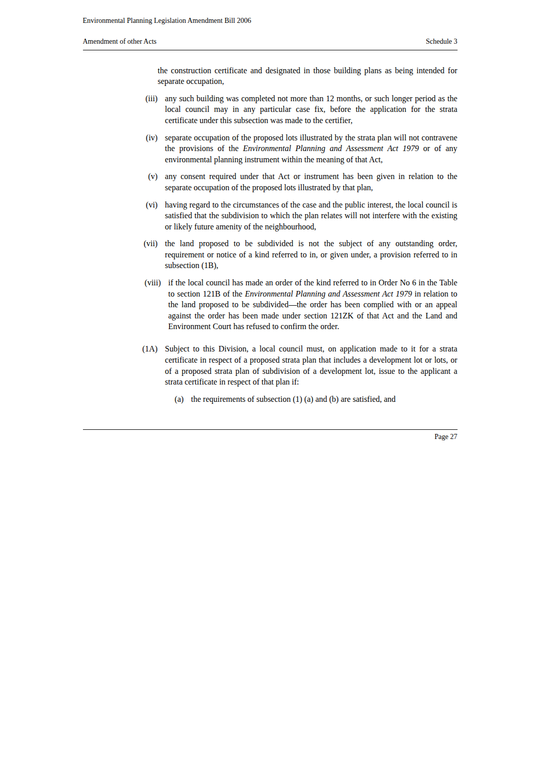Environmental Planning Legislation Amendment Bill 2006
Amendment of other Acts Schedule 3
the construction certificate and designated in those building plans as being intended for separate occupation,
(iii)
any such building was completed not more than 12 months, or such longer period as the local council may in any particular case fix, before the application for the strata certificate under this subsection was made to the certifier,
(iv)
separate occupation of the proposed lots illustrated by the strata plan will not contravene the provisions of the Environmental Planning and Assessment Act 1979 or of any environmental planning instrument within the meaning of that Act,
(v)
any consent required under that Act or instrument has been given in relation to the separate occupation of the proposed lots illustrated by that plan,
(vi)
having regard to the circumstances of the case and the public interest, the local council is satisfied that the subdivision to which the plan relates will not interfere with the existing or likely future amenity of the neighbourhood,
(vii)
the land proposed to be subdivided is not the subject of any outstanding order, requirement or notice of a kind referred to in, or given under, a provision referred to in subsection (1B),
(viii)
if the local council has made an order of the kind referred to in Order No 6 in the Table to section 121B of the Environmental Planning and Assessment Act 1979 in relation to the land proposed to be subdivided—the order has been complied with or an appeal against the order has been made under section 121ZK of that Act and the Land and Environment Court has refused to confirm the order.
(1A)
Subject to this Division, a local council must, on application made to it for a strata certificate in respect of a proposed strata plan that includes a development lot or lots, or of a proposed strata plan of subdivision of a development lot, issue to the applicant a strata certificate in respect of that plan if:
(a)
the requirements of subsection (1) (a) and (b) are satisfied, and
Page 27